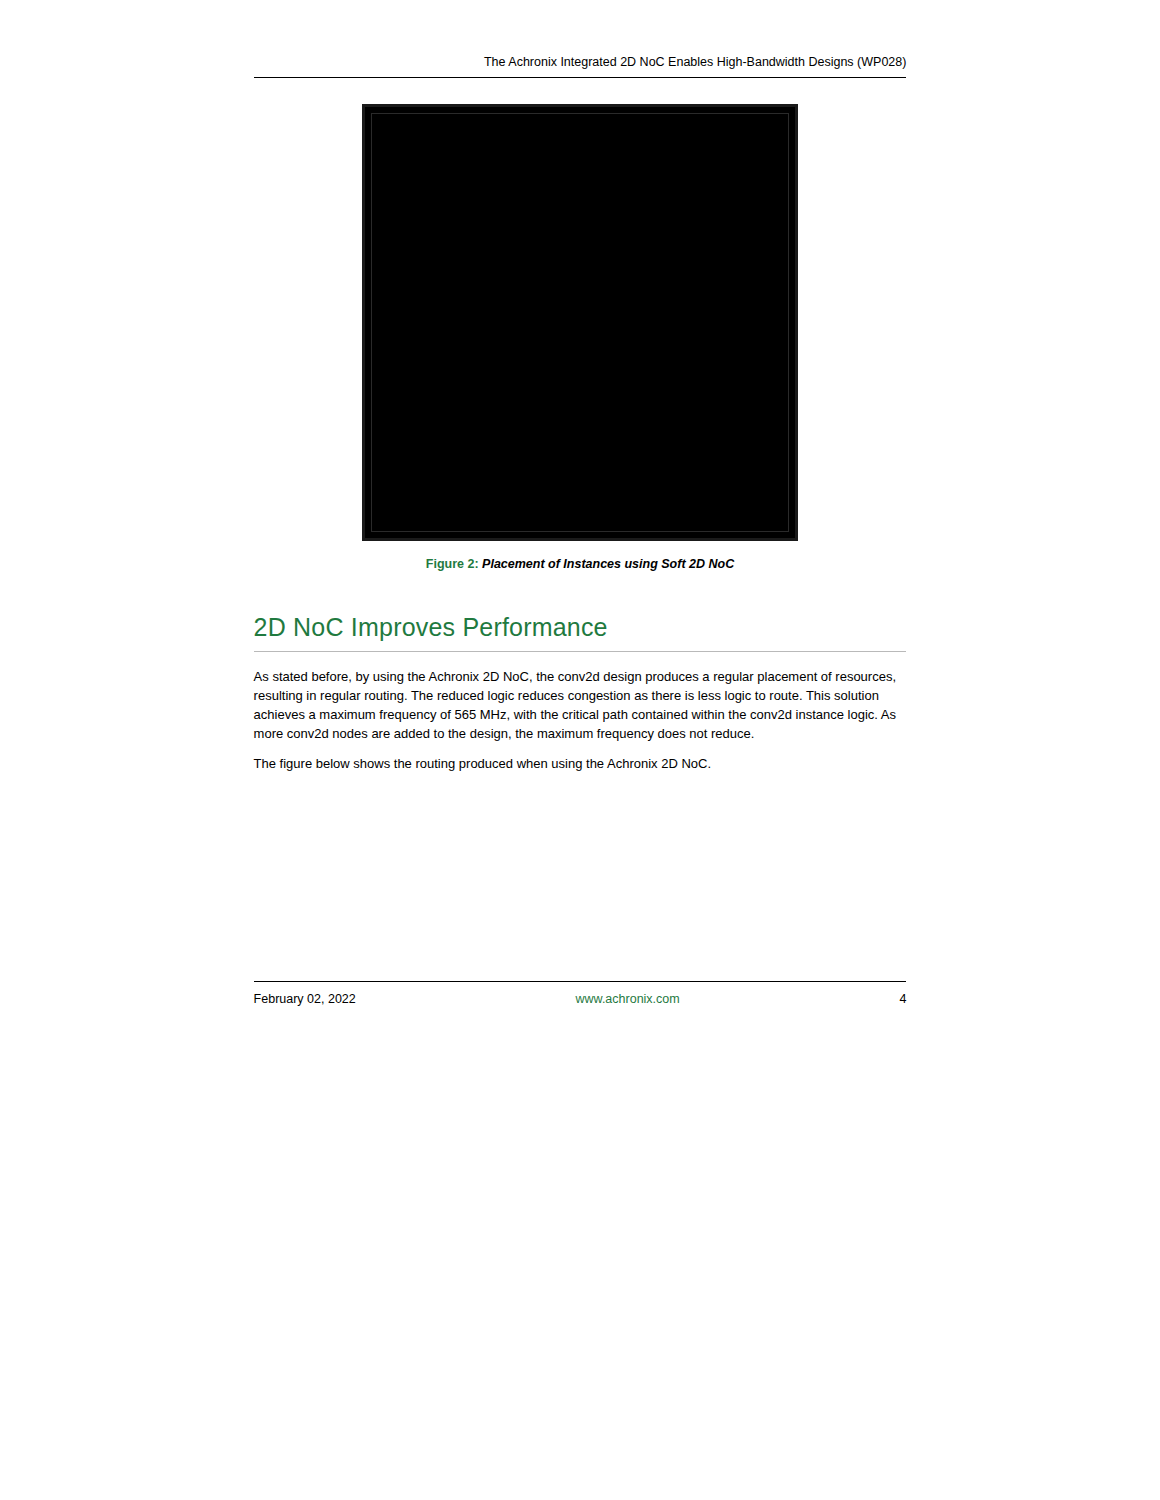The Achronix Integrated 2D NoC Enables High-Bandwidth Designs (WP028)
Figure 2: Placement of Instances using Soft 2D NoC
2D NoC Improves Performance
As stated before, by using the Achronix 2D NoC, the conv2d design produces a regular placement of resources, resulting in regular routing. The reduced logic reduces congestion as there is less logic to route. This solution achieves a maximum frequency of 565 MHz, with the critical path contained within the conv2d instance logic. As more conv2d nodes are added to the design, the maximum frequency does not reduce.
The figure below shows the routing produced when using the Achronix 2D NoC.
February 02, 2022
www.achronix.com
4